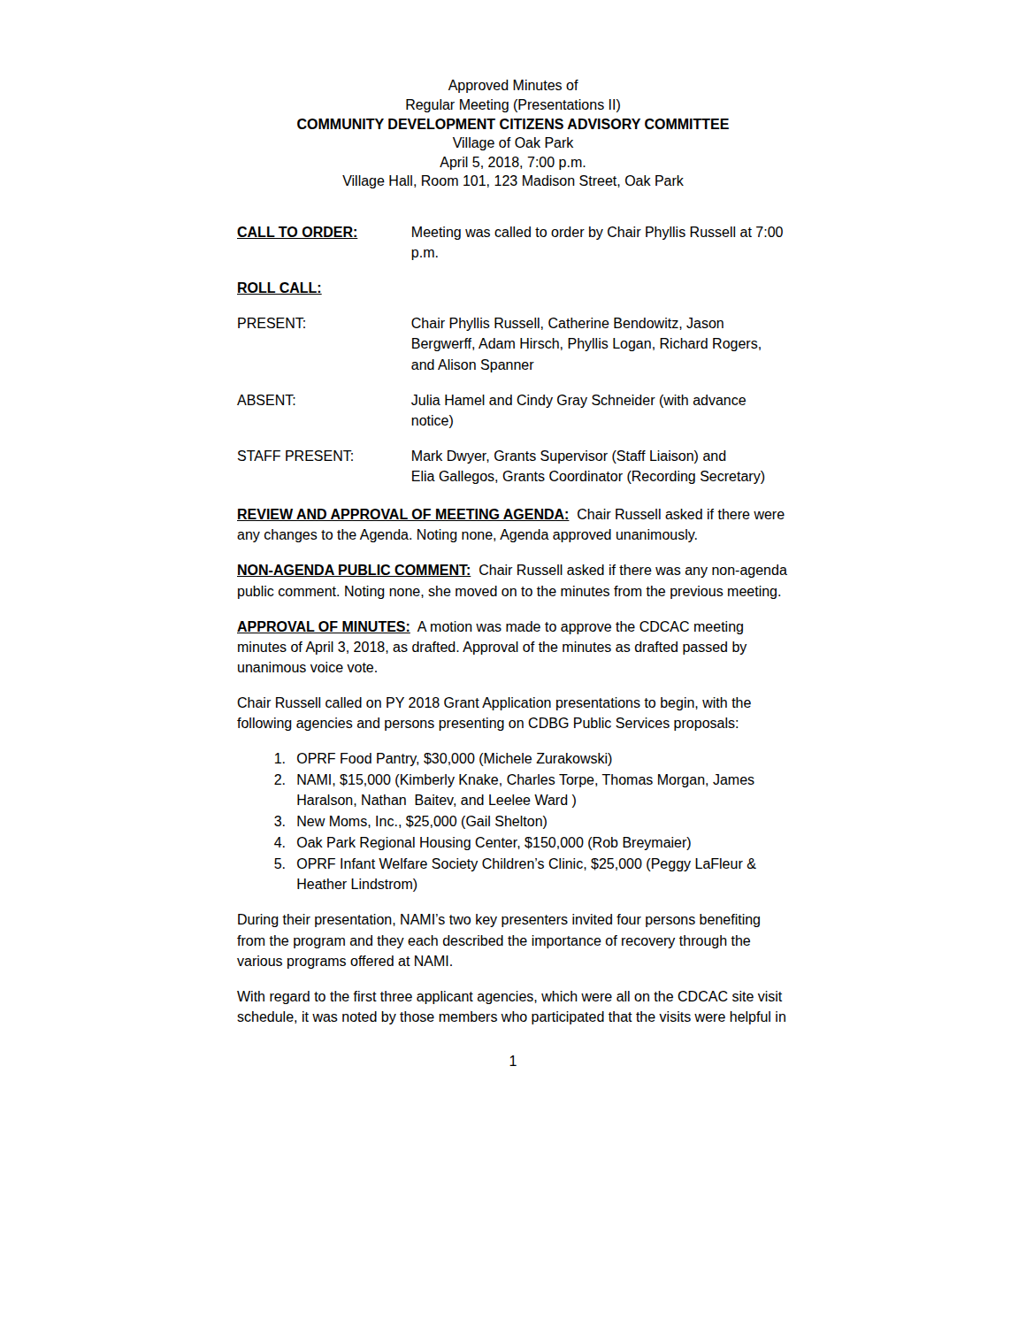Approved Minutes of
Regular Meeting (Presentations II)
COMMUNITY DEVELOPMENT CITIZENS ADVISORY COMMITTEE
Village of Oak Park
April 5, 2018, 7:00 p.m.
Village Hall, Room 101, 123 Madison Street, Oak Park
| CALL TO ORDER: | Meeting was called to order by Chair Phyllis Russell at 7:00 p.m. |
| ROLL CALL: | |
| PRESENT: | Chair Phyllis Russell, Catherine Bendowitz, Jason Bergwerff, Adam Hirsch, Phyllis Logan, Richard Rogers, and Alison Spanner |
| ABSENT: | Julia Hamel and Cindy Gray Schneider (with advance notice) |
| STAFF PRESENT: | Mark Dwyer, Grants Supervisor (Staff Liaison) and Elia Gallegos, Grants Coordinator (Recording Secretary) |
REVIEW AND APPROVAL OF MEETING AGENDA: Chair Russell asked if there were any changes to the Agenda. Noting none, Agenda approved unanimously.
NON-AGENDA PUBLIC COMMENT: Chair Russell asked if there was any non-agenda public comment. Noting none, she moved on to the minutes from the previous meeting.
APPROVAL OF MINUTES: A motion was made to approve the CDCAC meeting minutes of April 3, 2018, as drafted. Approval of the minutes as drafted passed by unanimous voice vote.
Chair Russell called on PY 2018 Grant Application presentations to begin, with the following agencies and persons presenting on CDBG Public Services proposals:
OPRF Food Pantry, $30,000 (Michele Zurakowski)
NAMI, $15,000 (Kimberly Knake, Charles Torpe, Thomas Morgan, James Haralson, Nathan Baitev, and Leelee Ward )
New Moms, Inc., $25,000 (Gail Shelton)
Oak Park Regional Housing Center, $150,000 (Rob Breymaier)
OPRF Infant Welfare Society Children’s Clinic, $25,000 (Peggy LaFleur & Heather Lindstrom)
During their presentation, NAMI’s two key presenters invited four persons benefiting from the program and they each described the importance of recovery through the various programs offered at NAMI.
With regard to the first three applicant agencies, which were all on the CDCAC site visit schedule, it was noted by those members who participated that the visits were helpful in
1